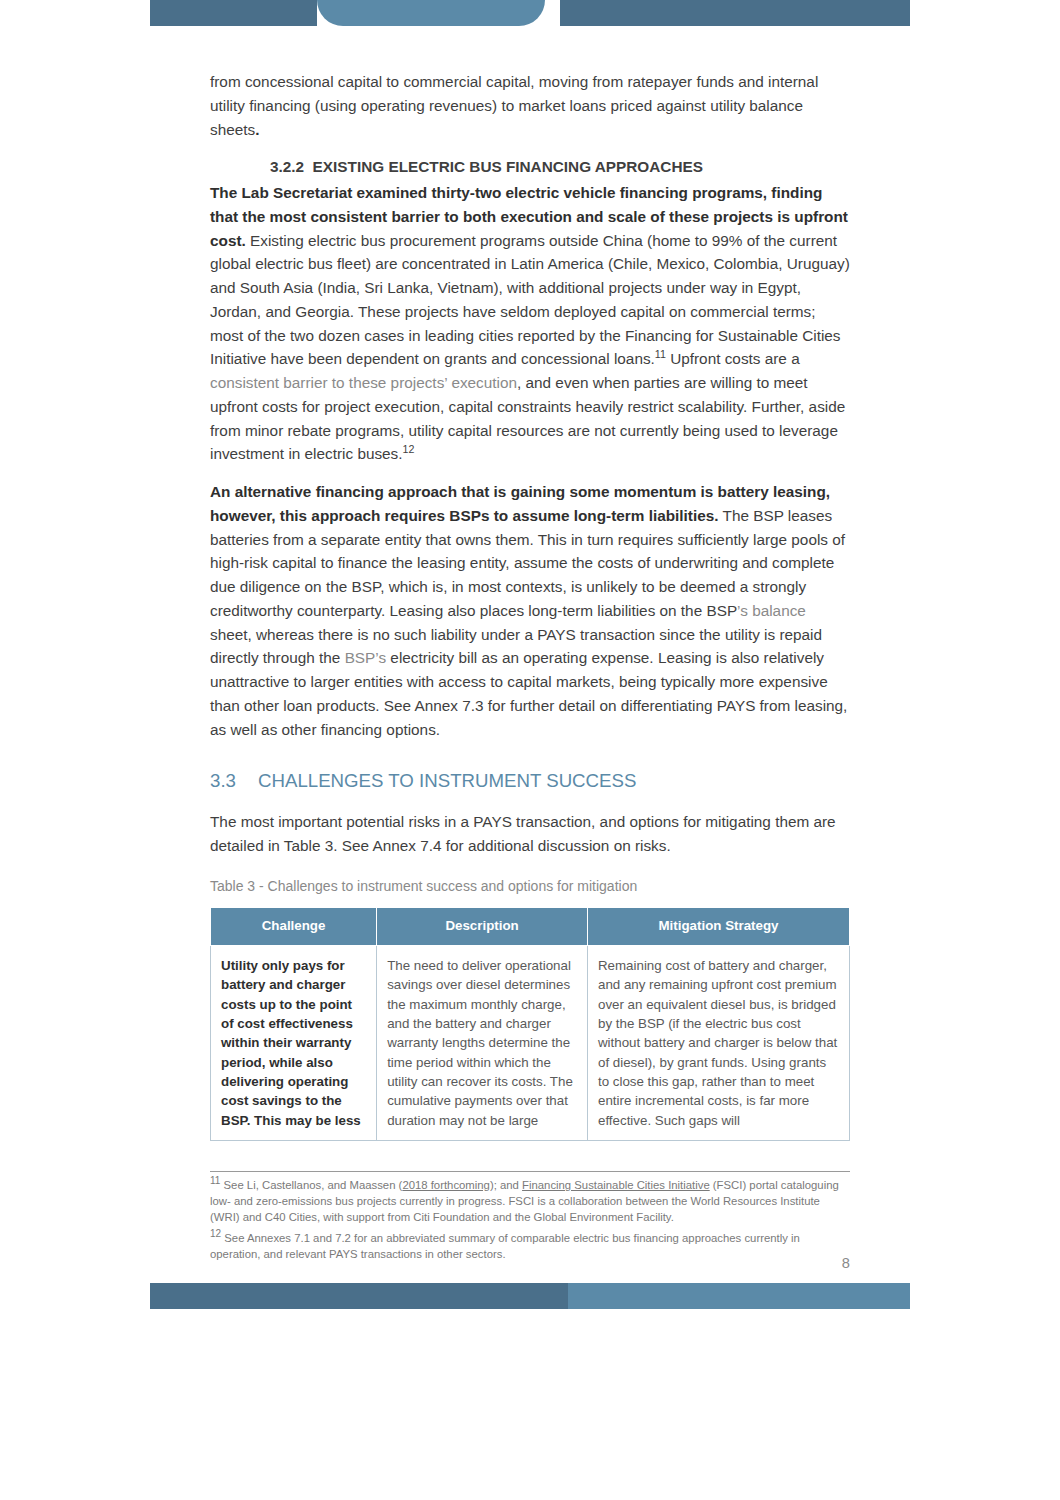from concessional capital to commercial capital, moving from ratepayer funds and internal utility financing (using operating revenues) to market loans priced against utility balance sheets.
3.2.2 EXISTING ELECTRIC BUS FINANCING APPROACHES
The Lab Secretariat examined thirty-two electric vehicle financing programs, finding that the most consistent barrier to both execution and scale of these projects is upfront cost. Existing electric bus procurement programs outside China (home to 99% of the current global electric bus fleet) are concentrated in Latin America (Chile, Mexico, Colombia, Uruguay) and South Asia (India, Sri Lanka, Vietnam), with additional projects under way in Egypt, Jordan, and Georgia. These projects have seldom deployed capital on commercial terms; most of the two dozen cases in leading cities reported by the Financing for Sustainable Cities Initiative have been dependent on grants and concessional loans.11 Upfront costs are a consistent barrier to these projects’ execution, and even when parties are willing to meet upfront costs for project execution, capital constraints heavily restrict scalability. Further, aside from minor rebate programs, utility capital resources are not currently being used to leverage investment in electric buses.12
An alternative financing approach that is gaining some momentum is battery leasing, however, this approach requires BSPs to assume long-term liabilities. The BSP leases batteries from a separate entity that owns them. This in turn requires sufficiently large pools of high-risk capital to finance the leasing entity, assume the costs of underwriting and complete due diligence on the BSP, which is, in most contexts, is unlikely to be deemed a strongly creditworthy counterparty. Leasing also places long-term liabilities on the BSP’s balance sheet, whereas there is no such liability under a PAYS transaction since the utility is repaid directly through the BSP’s electricity bill as an operating expense. Leasing is also relatively unattractive to larger entities with access to capital markets, being typically more expensive than other loan products. See Annex 7.3 for further detail on differentiating PAYS from leasing, as well as other financing options.
3.3 CHALLENGES TO INSTRUMENT SUCCESS
The most important potential risks in a PAYS transaction, and options for mitigating them are detailed in Table 3. See Annex 7.4 for additional discussion on risks.
Table 3 - Challenges to instrument success and options for mitigation
| Challenge | Description | Mitigation Strategy |
| --- | --- | --- |
| Utility only pays for battery and charger costs up to the point of cost effectiveness within their warranty period, while also delivering operating cost savings to the BSP. This may be less | The need to deliver operational savings over diesel determines the maximum monthly charge, and the battery and charger warranty lengths determine the time period within which the utility can recover its costs. The cumulative payments over that duration may not be large | Remaining cost of battery and charger, and any remaining upfront cost premium over an equivalent diesel bus, is bridged by the BSP (if the electric bus cost without battery and charger is below that of diesel), by grant funds. Using grants to close this gap, rather than to meet entire incremental costs, is far more effective. Such gaps will |
11 See Li, Castellanos, and Maassen (2018 forthcoming); and Financing Sustainable Cities Initiative (FSCI) portal cataloguing low- and zero-emissions bus projects currently in progress. FSCI is a collaboration between the World Resources Institute (WRI) and C40 Cities, with support from Citi Foundation and the Global Environment Facility.
12 See Annexes 7.1 and 7.2 for an abbreviated summary of comparable electric bus financing approaches currently in operation, and relevant PAYS transactions in other sectors.
8